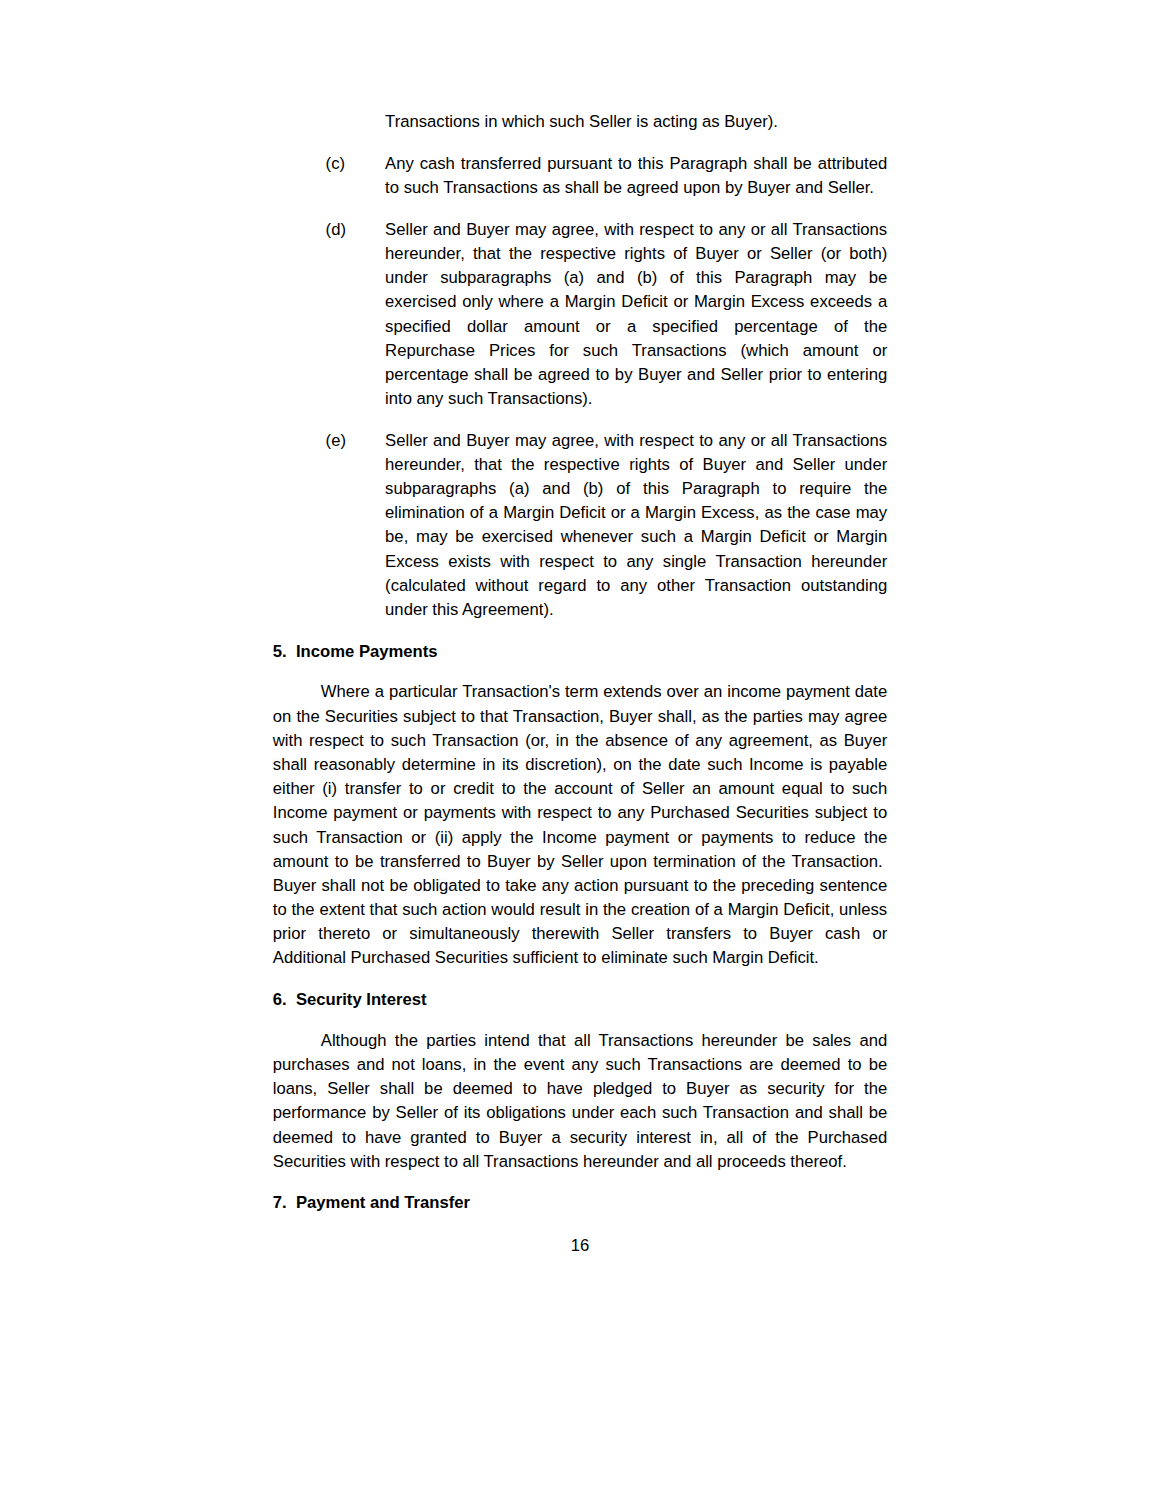Transactions in which such Seller is acting as Buyer).
(c) Any cash transferred pursuant to this Paragraph shall be attributed to such Transactions as shall be agreed upon by Buyer and Seller.
(d) Seller and Buyer may agree, with respect to any or all Transactions hereunder, that the respective rights of Buyer or Seller (or both) under subparagraphs (a) and (b) of this Paragraph may be exercised only where a Margin Deficit or Margin Excess exceeds a specified dollar amount or a specified percentage of the Repurchase Prices for such Transactions (which amount or percentage shall be agreed to by Buyer and Seller prior to entering into any such Transactions).
(e) Seller and Buyer may agree, with respect to any or all Transactions hereunder, that the respective rights of Buyer and Seller under subparagraphs (a) and (b) of this Paragraph to require the elimination of a Margin Deficit or a Margin Excess, as the case may be, may be exercised whenever such a Margin Deficit or Margin Excess exists with respect to any single Transaction hereunder (calculated without regard to any other Transaction outstanding under this Agreement).
5. Income Payments
Where a particular Transaction's term extends over an income payment date on the Securities subject to that Transaction, Buyer shall, as the parties may agree with respect to such Transaction (or, in the absence of any agreement, as Buyer shall reasonably determine in its discretion), on the date such Income is payable either (i) transfer to or credit to the account of Seller an amount equal to such Income payment or payments with respect to any Purchased Securities subject to such Transaction or (ii) apply the Income payment or payments to reduce the amount to be transferred to Buyer by Seller upon termination of the Transaction. Buyer shall not be obligated to take any action pursuant to the preceding sentence to the extent that such action would result in the creation of a Margin Deficit, unless prior thereto or simultaneously therewith Seller transfers to Buyer cash or Additional Purchased Securities sufficient to eliminate such Margin Deficit.
6. Security Interest
Although the parties intend that all Transactions hereunder be sales and purchases and not loans, in the event any such Transactions are deemed to be loans, Seller shall be deemed to have pledged to Buyer as security for the performance by Seller of its obligations under each such Transaction and shall be deemed to have granted to Buyer a security interest in, all of the Purchased Securities with respect to all Transactions hereunder and all proceeds thereof.
7. Payment and Transfer
16